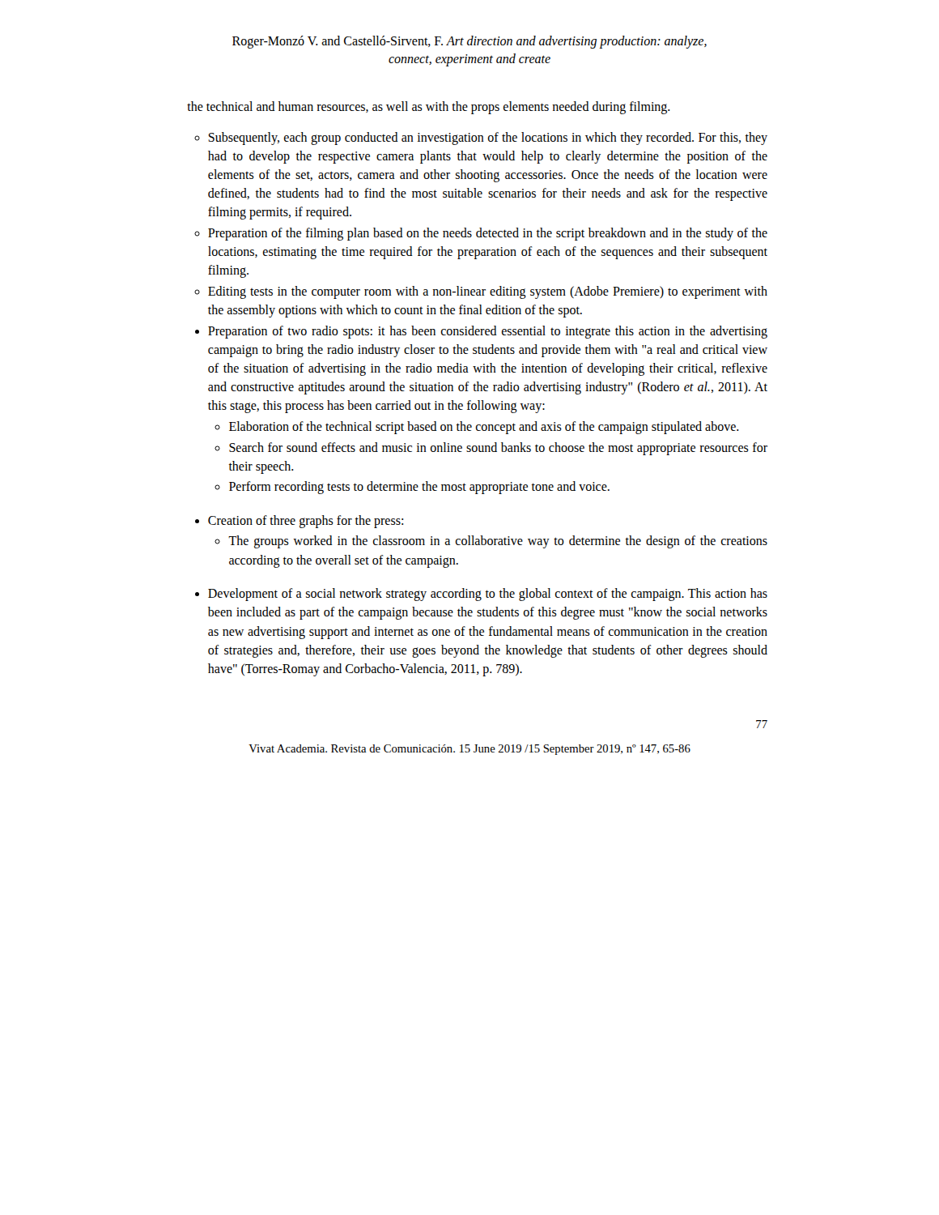Roger-Monzó V. and Castelló-Sirvent, F. Art direction and advertising production: analyze, connect, experiment and create
the technical and human resources, as well as with the props elements needed during filming.
Subsequently, each group conducted an investigation of the locations in which they recorded. For this, they had to develop the respective camera plants that would help to clearly determine the position of the elements of the set, actors, camera and other shooting accessories. Once the needs of the location were defined, the students had to find the most suitable scenarios for their needs and ask for the respective filming permits, if required.
Preparation of the filming plan based on the needs detected in the script breakdown and in the study of the locations, estimating the time required for the preparation of each of the sequences and their subsequent filming.
Editing tests in the computer room with a non-linear editing system (Adobe Premiere) to experiment with the assembly options with which to count in the final edition of the spot.
Preparation of two radio spots: it has been considered essential to integrate this action in the advertising campaign to bring the radio industry closer to the students and provide them with "a real and critical view of the situation of advertising in the radio media with the intention of developing their critical, reflexive and constructive aptitudes around the situation of the radio advertising industry" (Rodero et al., 2011). At this stage, this process has been carried out in the following way:
Elaboration of the technical script based on the concept and axis of the campaign stipulated above.
Search for sound effects and music in online sound banks to choose the most appropriate resources for their speech.
Perform recording tests to determine the most appropriate tone and voice.
Creation of three graphs for the press:
The groups worked in the classroom in a collaborative way to determine the design of the creations according to the overall set of the campaign.
Development of a social network strategy according to the global context of the campaign. This action has been included as part of the campaign because the students of this degree must "know the social networks as new advertising support and internet as one of the fundamental means of communication in the creation of strategies and, therefore, their use goes beyond the knowledge that students of other degrees should have" (Torres-Romay and Corbacho-Valencia, 2011, p. 789).
77
Vivat Academia. Revista de Comunicación. 15 June 2019 /15 September 2019, nº 147, 65-86